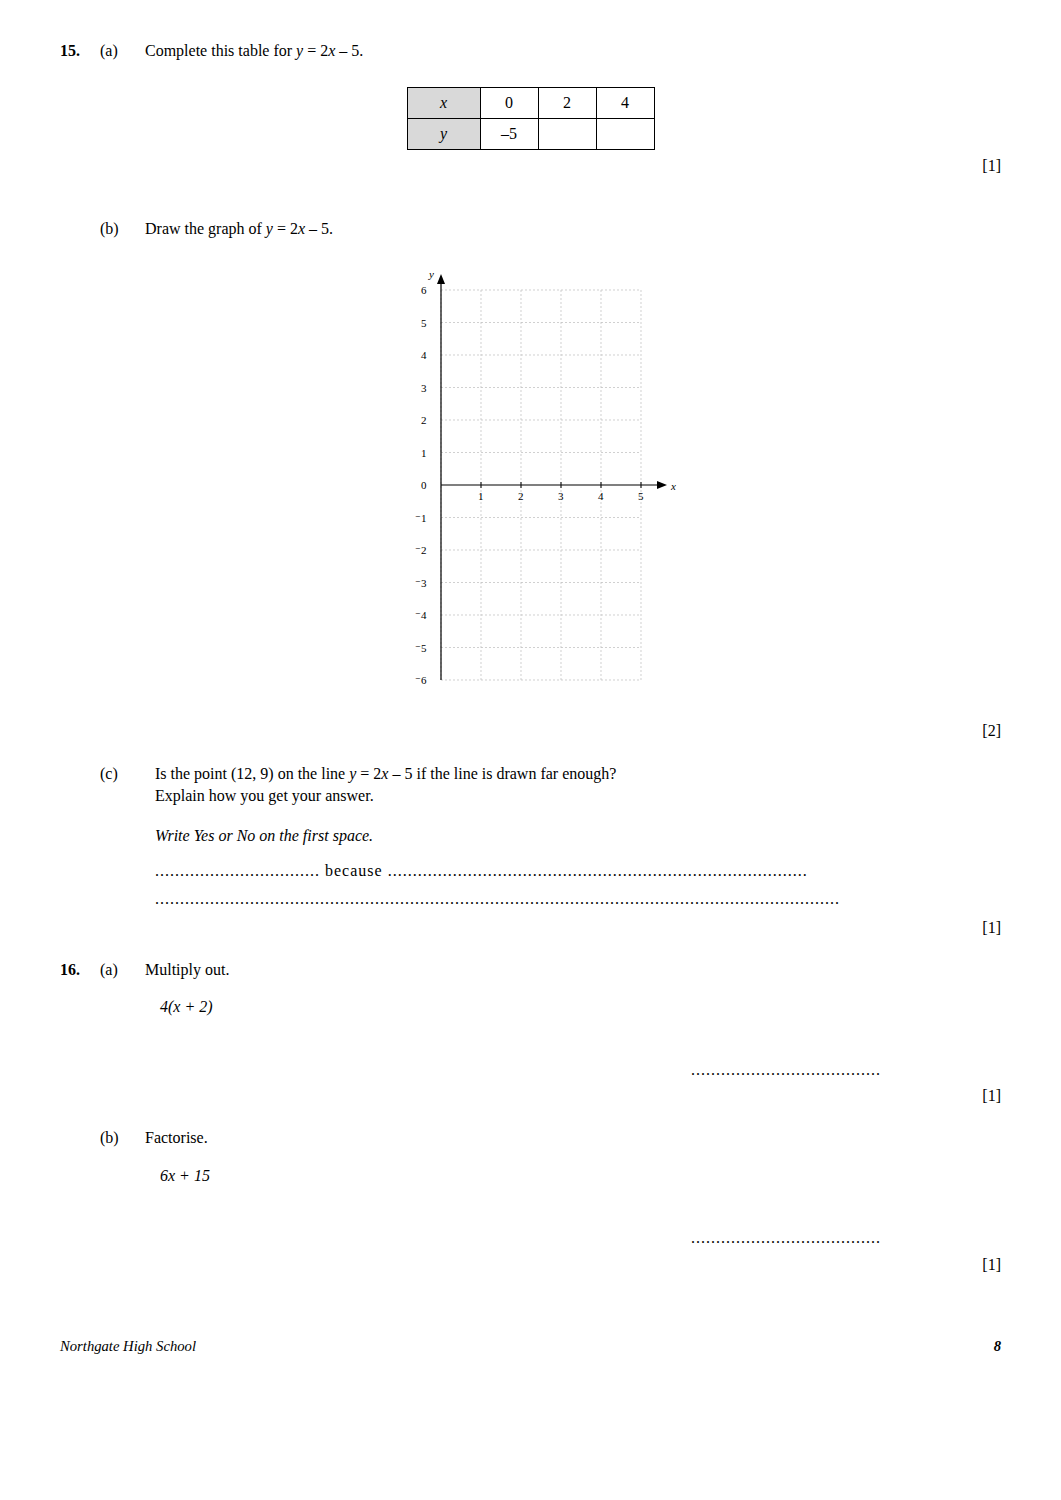15.
(a)
Complete this table for y = 2x – 5.
| x | 0 | 2 | 4 |
| y | –5 | | |
[1]
(b)
Draw the graph of y = 2x – 5.
y x 6 5 4 3 2 1 0 ⁻1 ⁻2 ⁻3 ⁻4 ⁻5 ⁻6 1 2 3 4 5
[2]
(c)
Is the point (12, 9) on the line y = 2x – 5 if the line is drawn far enough?
Explain how you get your answer.
Write Yes or No on the first space.
................................. because ....................................................................................
.........................................................................................................................................
[1]
16.
(a)
Multiply out.
4(x + 2)
......................................
[1]
(b)
Factorise.
6x + 15
......................................
[1]
Northgate High School 8